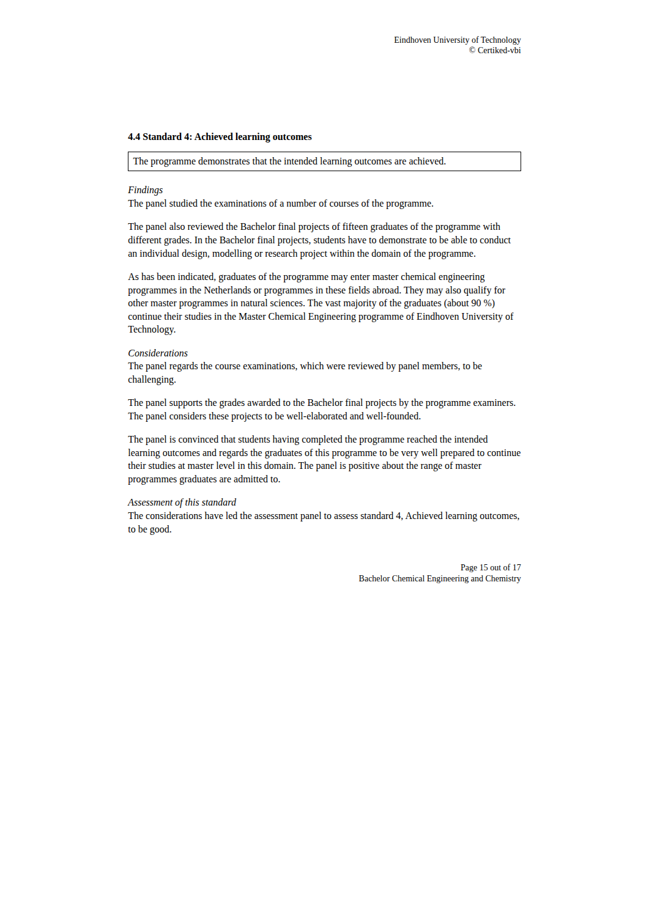Eindhoven University of Technology
© Certiked-vbi
4.4 Standard 4: Achieved learning outcomes
The programme demonstrates that the intended learning outcomes are achieved.
Findings
The panel studied the examinations of a number of courses of the programme.
The panel also reviewed the Bachelor final projects of fifteen graduates of the programme with different grades. In the Bachelor final projects, students have to demonstrate to be able to conduct an individual design, modelling or research project within the domain of the programme.
As has been indicated, graduates of the programme may enter master chemical engineering programmes in the Netherlands or programmes in these fields abroad. They may also qualify for other master programmes in natural sciences. The vast majority of the graduates (about 90 %) continue their studies in the Master Chemical Engineering programme of Eindhoven University of Technology.
Considerations
The panel regards the course examinations, which were reviewed by panel members, to be challenging.
The panel supports the grades awarded to the Bachelor final projects by the programme examiners. The panel considers these projects to be well-elaborated and well-founded.
The panel is convinced that students having completed the programme reached the intended learning outcomes and regards the graduates of this programme to be very well prepared to continue their studies at master level in this domain. The panel is positive about the range of master programmes graduates are admitted to.
Assessment of this standard
The considerations have led the assessment panel to assess standard 4, Achieved learning outcomes, to be good.
Page 15 out of 17
Bachelor Chemical Engineering and Chemistry